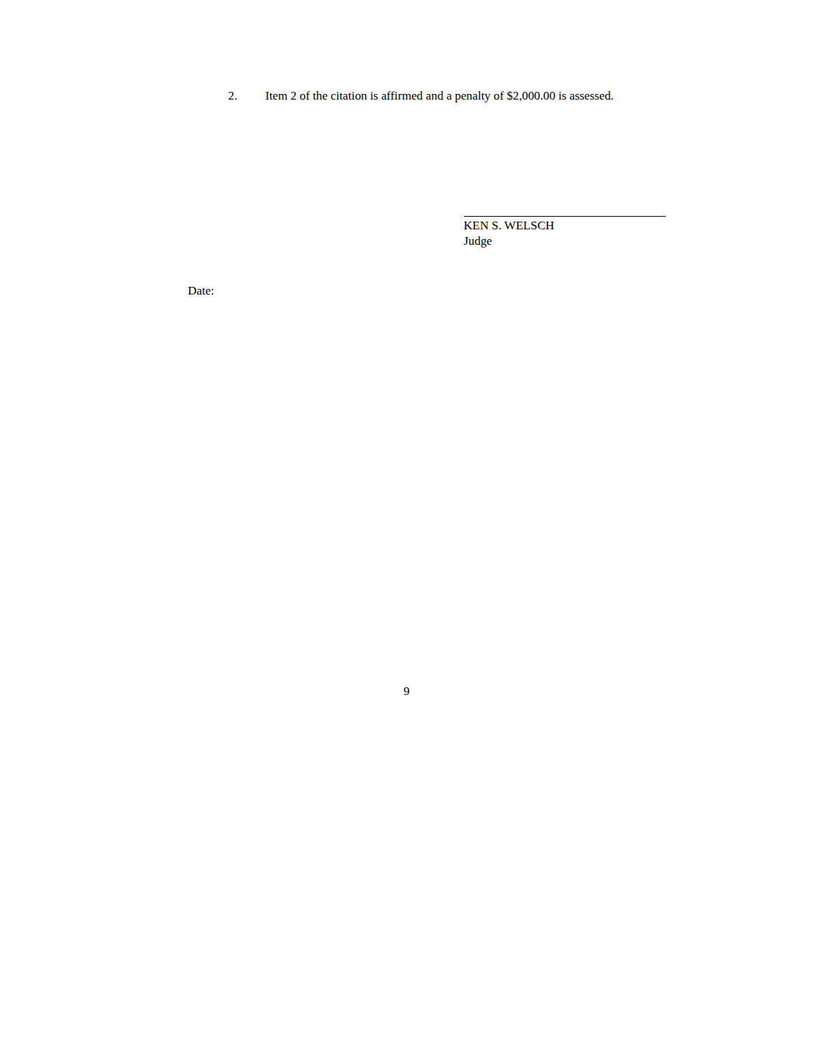2.
Item 2 of the citation is affirmed and a penalty of $2,000.00 is assessed.
KEN S. WELSCH
Judge
Date:
9